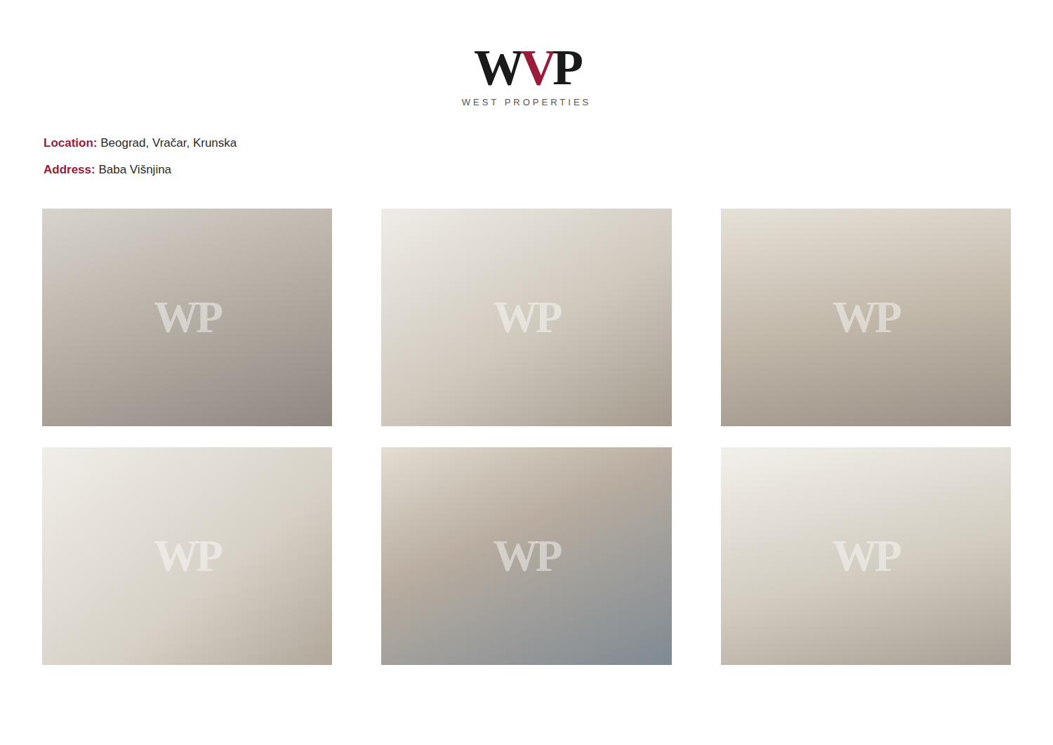WVP
West Properties
Location: Beograd, Vračar, Krunska
Address: Baba Višnjina